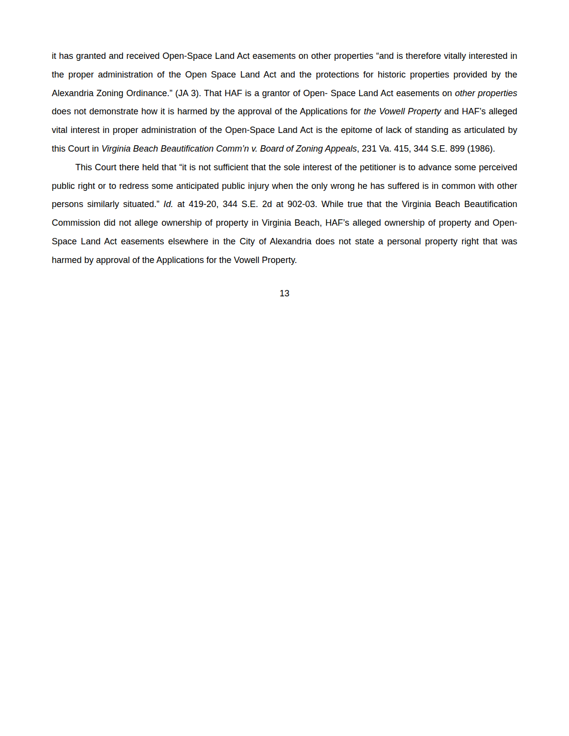it has granted and received Open-Space Land Act easements on other properties “and is therefore vitally interested in the proper administration of the Open Space Land Act and the protections for historic properties provided by the Alexandria Zoning Ordinance.” (JA 3). That HAF is a grantor of Open- Space Land Act easements on other properties does not demonstrate how it is harmed by the approval of the Applications for the Vowell Property and HAF’s alleged vital interest in proper administration of the Open-Space Land Act is the epitome of lack of standing as articulated by this Court in Virginia Beach Beautification Comm’n v. Board of Zoning Appeals, 231 Va. 415, 344 S.E. 899 (1986).
This Court there held that “it is not sufficient that the sole interest of the petitioner is to advance some perceived public right or to redress some anticipated public injury when the only wrong he has suffered is in common with other persons similarly situated.” Id. at 419-20, 344 S.E. 2d at 902-03. While true that the Virginia Beach Beautification Commission did not allege ownership of property in Virginia Beach, HAF’s alleged ownership of property and Open-Space Land Act easements elsewhere in the City of Alexandria does not state a personal property right that was harmed by approval of the Applications for the Vowell Property.
13